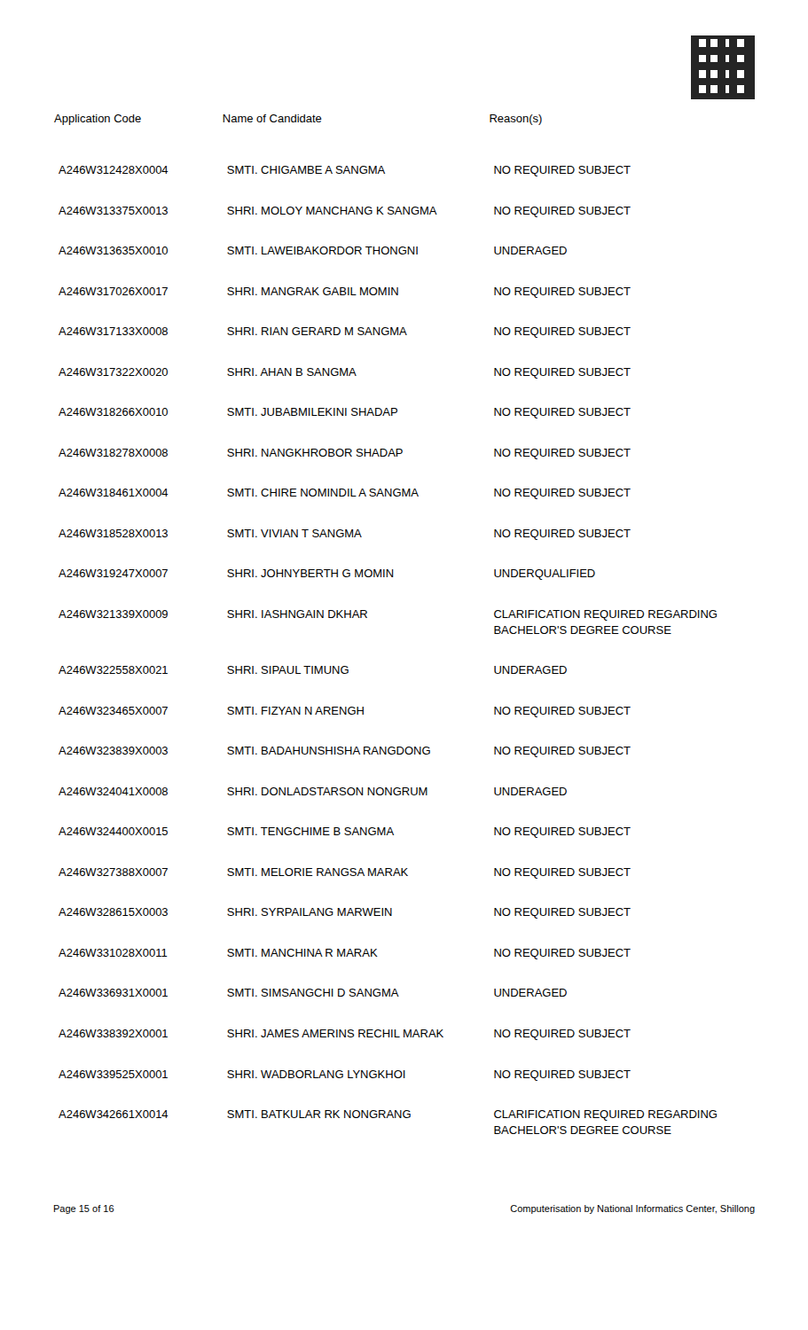| Application Code | Name of Candidate | Reason(s) |
| --- | --- | --- |
| A246W312428X0004 | SMTI. CHIGAMBE A SANGMA | NO REQUIRED SUBJECT |
| A246W313375X0013 | SHRI. MOLOY MANCHANG K SANGMA | NO REQUIRED SUBJECT |
| A246W313635X0010 | SMTI. LAWEIBAKORDOR THONGNI | UNDERAGED |
| A246W317026X0017 | SHRI. MANGRAK GABIL MOMIN | NO REQUIRED SUBJECT |
| A246W317133X0008 | SHRI. RIAN GERARD M SANGMA | NO REQUIRED SUBJECT |
| A246W317322X0020 | SHRI. AHAN B SANGMA | NO REQUIRED SUBJECT |
| A246W318266X0010 | SMTI. JUBABMILEKINI SHADAP | NO REQUIRED SUBJECT |
| A246W318278X0008 | SHRI. NANGKHROBOR SHADAP | NO REQUIRED SUBJECT |
| A246W318461X0004 | SMTI. CHIRE NOMINDIL A SANGMA | NO REQUIRED SUBJECT |
| A246W318528X0013 | SMTI. VIVIAN T SANGMA | NO REQUIRED SUBJECT |
| A246W319247X0007 | SHRI. JOHNYBERTH G MOMIN | UNDERQUALIFIED |
| A246W321339X0009 | SHRI. IASHNGAIN DKHAR | CLARIFICATION REQUIRED REGARDING BACHELOR'S DEGREE COURSE |
| A246W322558X0021 | SHRI. SIPAUL TIMUNG | UNDERAGED |
| A246W323465X0007 | SMTI. FIZYAN N ARENGH | NO REQUIRED SUBJECT |
| A246W323839X0003 | SMTI. BADAHUNSHISHA RANGDONG | NO REQUIRED SUBJECT |
| A246W324041X0008 | SHRI. DONLADSTARSON NONGRUM | UNDERAGED |
| A246W324400X0015 | SMTI. TENGCHIME B SANGMA | NO REQUIRED SUBJECT |
| A246W327388X0007 | SMTI. MELORIE RANGSA MARAK | NO REQUIRED SUBJECT |
| A246W328615X0003 | SHRI. SYRPAILANG MARWEIN | NO REQUIRED SUBJECT |
| A246W331028X0011 | SMTI. MANCHINA R MARAK | NO REQUIRED SUBJECT |
| A246W336931X0001 | SMTI. SIMSANGCHI D SANGMA | UNDERAGED |
| A246W338392X0001 | SHRI. JAMES AMERINS RECHIL MARAK | NO REQUIRED SUBJECT |
| A246W339525X0001 | SHRI. WADBORLANG LYNGKHOI | NO REQUIRED SUBJECT |
| A246W342661X0014 | SMTI. BATKULAR RK NONGRANG | CLARIFICATION REQUIRED REGARDING BACHELOR'S DEGREE COURSE |
Page 15 of 16 Computerisation by National Informatics Center, Shillong